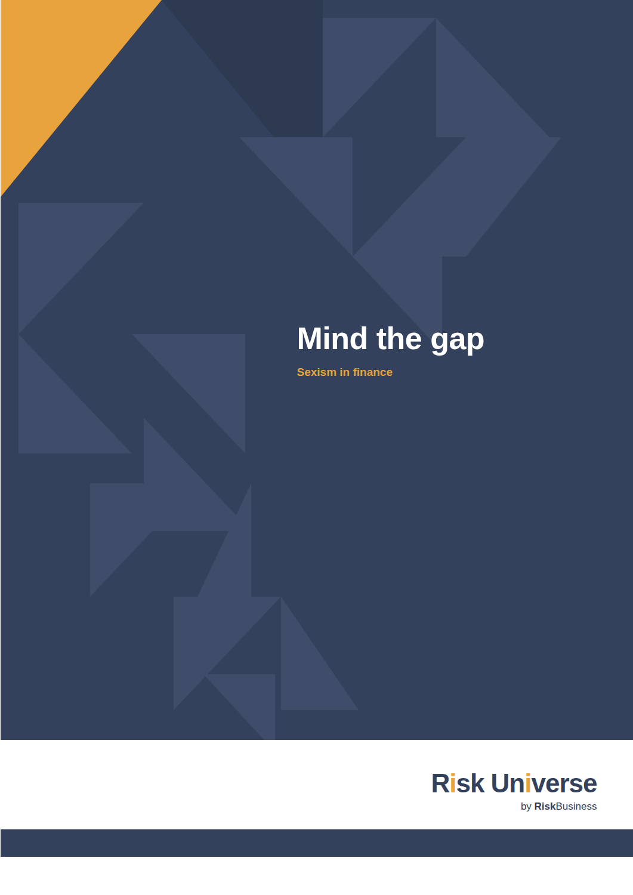Mind the gap
Sexism in finance
Risk Universe
by Risk Business